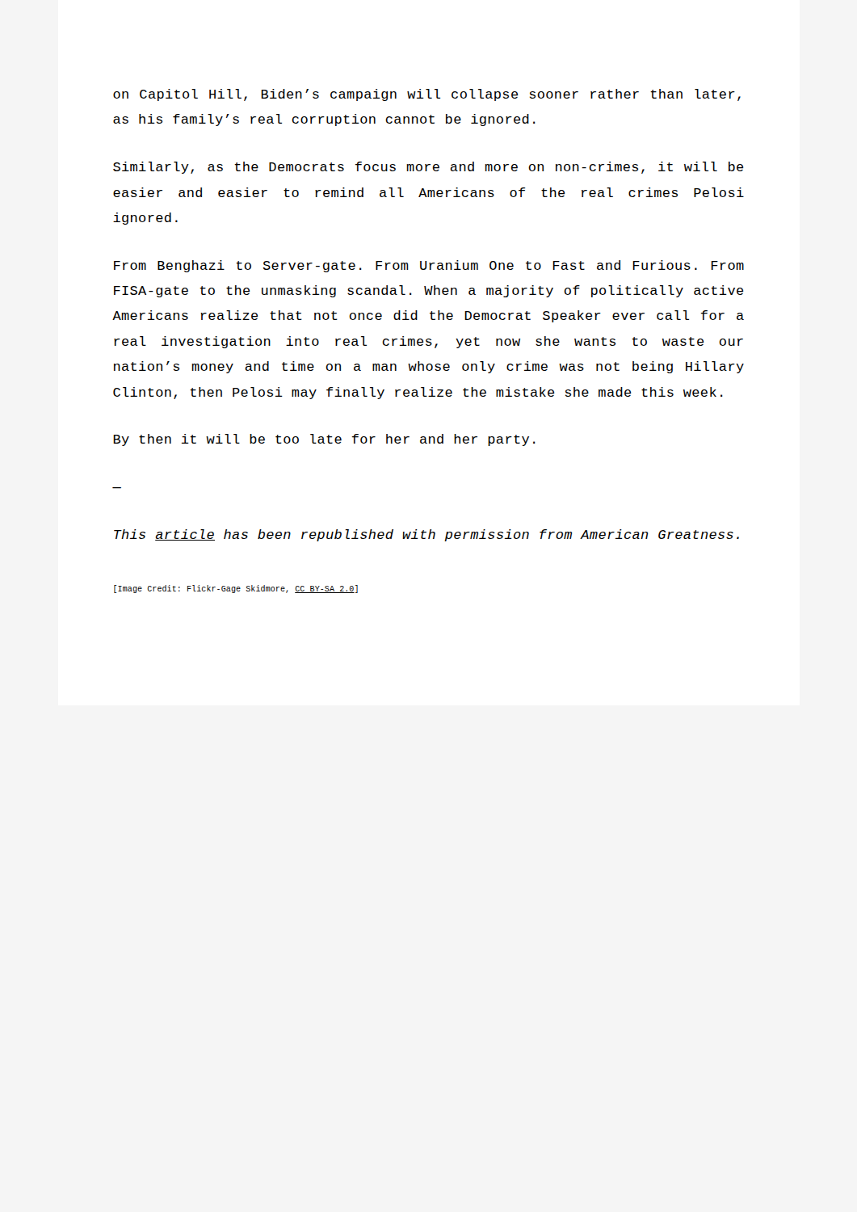on Capitol Hill, Biden’s campaign will collapse sooner rather than later, as his family’s real corruption cannot be ignored.
Similarly, as the Democrats focus more and more on non-crimes, it will be easier and easier to remind all Americans of the real crimes Pelosi ignored.
From Benghazi to Server-gate. From Uranium One to Fast and Furious. From FISA-gate to the unmasking scandal. When a majority of politically active Americans realize that not once did the Democrat Speaker ever call for a real investigation into real crimes, yet now she wants to waste our nation’s money and time on a man whose only crime was not being Hillary Clinton, then Pelosi may finally realize the mistake she made this week.
By then it will be too late for her and her party.
—
This article has been republished with permission from American Greatness.
[Image Credit: Flickr-Gage Skidmore, CC BY-SA 2.0]